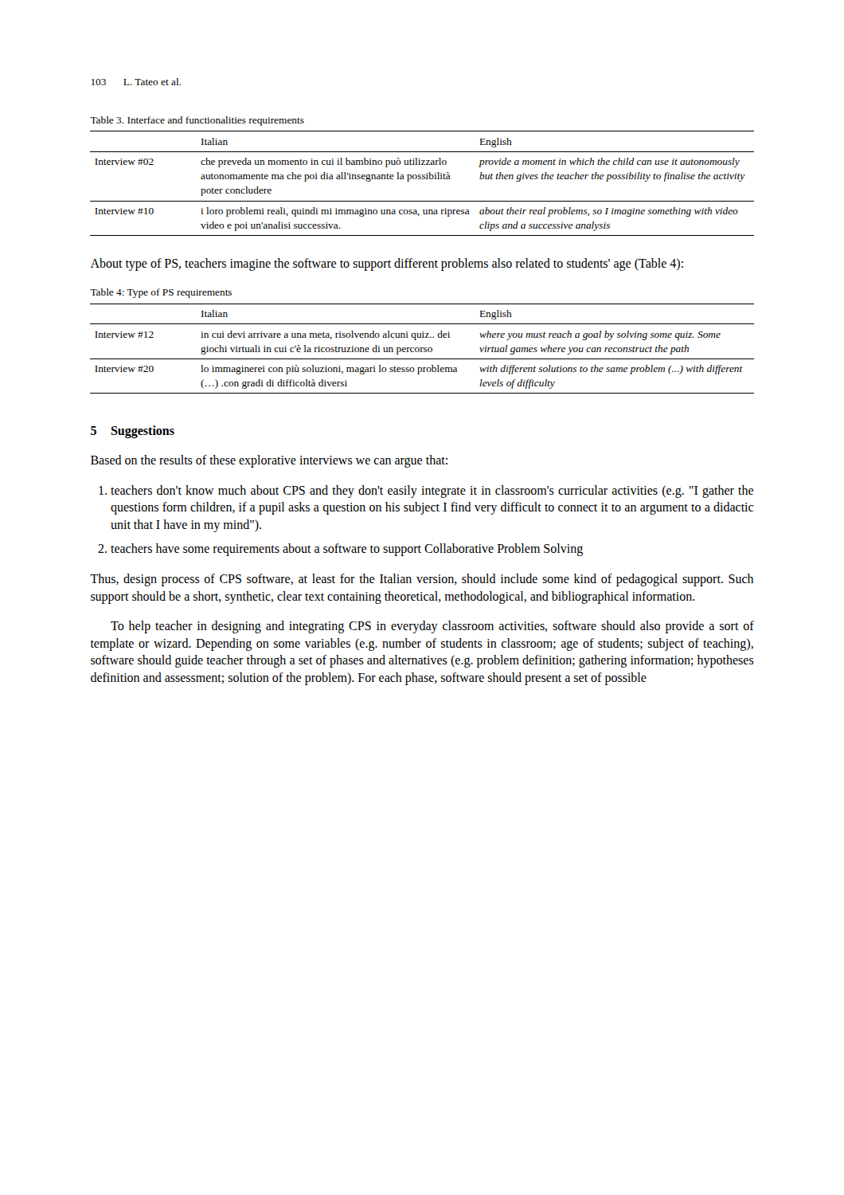103 L. Tateo et al.
Table 3. Interface and functionalities requirements
| | Italian | English |
| --- | --- | --- |
| Interview #02 | che preveda un momento in cui il bambino può utilizzarlo autonomamente ma che poi dia all'insegnante la possibilità poter concludere | provide a moment in which the child can use it autonomously but then gives the teacher the possibility to finalise the activity |
| Interview #10 | i loro problemi reali, quindi mi immagino una cosa, una ripresa video e poi un'analisi successiva. | about their real problems, so I imagine something with video clips and a successive analysis |
About type of PS, teachers imagine the software to support different problems also related to students' age (Table 4):
Table 4: Type of PS requirements
| | Italian | English |
| --- | --- | --- |
| Interview #12 | in cui devi arrivare a una meta, risolvendo alcuni quiz.. dei giochi virtuali in cui c'è la ricostruzione di un percorso | where you must reach a goal by solving some quiz. Some virtual games where you can reconstruct the path |
| Interview #20 | lo immaginerei con più soluzioni, magari lo stesso problema (…) .con gradi di difficoltà diversi | with different solutions to the same problem (...) with different levels of difficulty |
5 Suggestions
Based on the results of these explorative interviews we can argue that:
teachers don't know much about CPS and they don't easily integrate it in classroom's curricular activities (e.g. "I gather the questions form children, if a pupil asks a question on his subject I find very difficult to connect it to an argument to a didactic unit that I have in my mind").
teachers have some requirements about a software to support Collaborative Problem Solving
Thus, design process of CPS software, at least for the Italian version, should include some kind of pedagogical support. Such support should be a short, synthetic, clear text containing theoretical, methodological, and bibliographical information.
To help teacher in designing and integrating CPS in everyday classroom activities, software should also provide a sort of template or wizard. Depending on some variables (e.g. number of students in classroom; age of students; subject of teaching), software should guide teacher through a set of phases and alternatives (e.g. problem definition; gathering information; hypotheses definition and assessment; solution of the problem). For each phase, software should present a set of possible